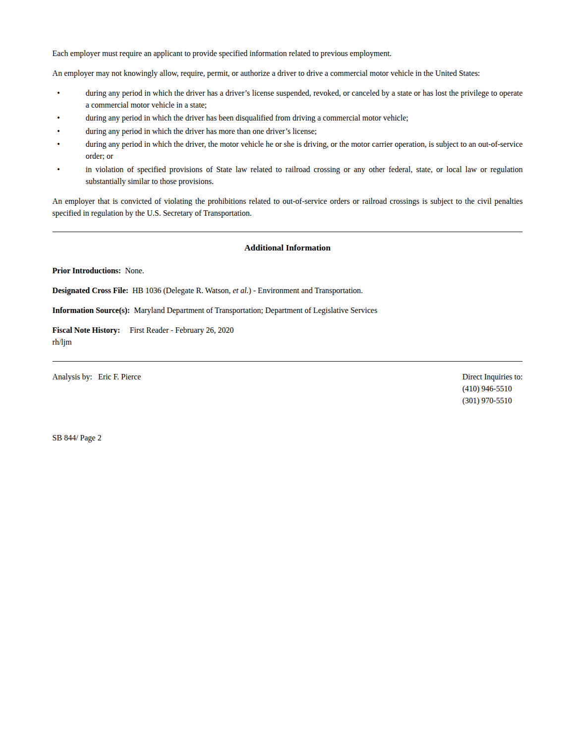Each employer must require an applicant to provide specified information related to previous employment.
An employer may not knowingly allow, require, permit, or authorize a driver to drive a commercial motor vehicle in the United States:
during any period in which the driver has a driver’s license suspended, revoked, or canceled by a state or has lost the privilege to operate a commercial motor vehicle in a state;
during any period in which the driver has been disqualified from driving a commercial motor vehicle;
during any period in which the driver has more than one driver’s license;
during any period in which the driver, the motor vehicle he or she is driving, or the motor carrier operation, is subject to an out-of-service order; or
in violation of specified provisions of State law related to railroad crossing or any other federal, state, or local law or regulation substantially similar to those provisions.
An employer that is convicted of violating the prohibitions related to out-of-service orders or railroad crossings is subject to the civil penalties specified in regulation by the U.S. Secretary of Transportation.
Additional Information
Prior Introductions: None.
Designated Cross File: HB 1036 (Delegate R. Watson, et al.) - Environment and Transportation.
Information Source(s): Maryland Department of Transportation; Department of Legislative Services
Fiscal Note History: First Reader - February 26, 2020
rh/ljm
Analysis by: Eric F. Pierce
Direct Inquiries to:
(410) 946-5510
(301) 970-5510
SB 844/ Page 2